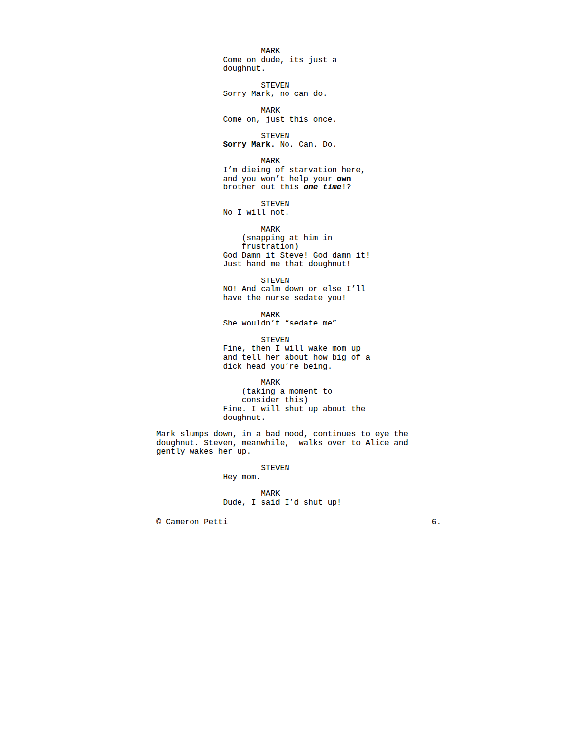MARK
Come on dude, its just a doughnut.
STEVEN
Sorry Mark, no can do.
MARK
Come on, just this once.
STEVEN
Sorry Mark. No. Can. Do.
MARK
I’m dieing of starvation here, and you won’t help your own brother out this one time!?
STEVEN
No I will not.
MARK
(snapping at him in frustration)
God Damn it Steve! God damn it! Just hand me that doughnut!
STEVEN
NO! And calm down or else I’ll have the nurse sedate you!
MARK
She wouldn’t “sedate me”
STEVEN
Fine, then I will wake mom up and tell her about how big of a dick head you’re being.
MARK
(taking a moment to consider this)
Fine. I will shut up about the doughnut.
Mark slumps down, in a bad mood, continues to eye the doughnut. Steven, meanwhile, walks over to Alice and gently wakes her up.
STEVEN
Hey mom.
MARK
Dude, I said I’d shut up!
© Cameron Petti 6.